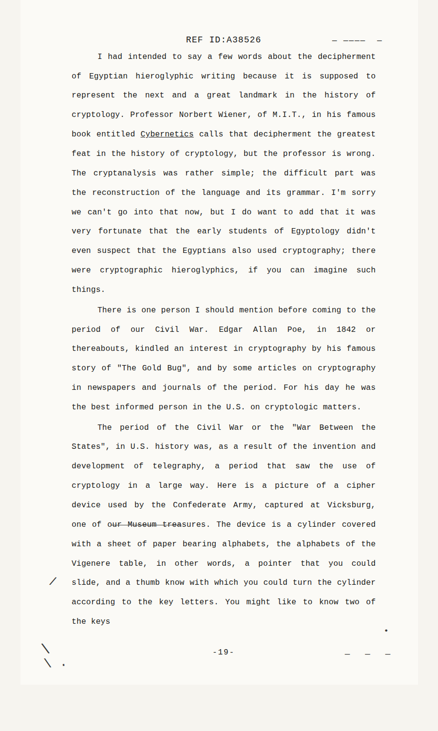REF ID:A38526
— ———— —
I had intended to say a few words about the decipherment of Egyptian hieroglyphic writing because it is supposed to represent the next and a great landmark in the history of cryptology. Professor Norbert Wiener, of M.I.T., in his famous book entitled Cybernetics calls that decipherment the greatest feat in the history of cryptology, but the professor is wrong. The cryptanalysis was rather simple; the difficult part was the reconstruction of the language and its grammar. I'm sorry we can't go into that now, but I do want to add that it was very fortunate that the early students of Egyptology didn't even suspect that the Egyptians also used cryptography; there were cryptographic hieroglyphics, if you can imagine such things.
There is one person I should mention before coming to the period of our Civil War. Edgar Allan Poe, in 1842 or thereabouts, kindled an interest in cryptography by his famous story of "The Gold Bug", and by some articles on cryptography in newspapers and journals of the period. For his day he was the best informed person in the U.S. on cryptologic matters.
The period of the Civil War or the "War Between the States", in U.S. history was, as a result of the invention and development of telegraphy, a period that saw the use of cryptology in a large way. Here is a picture of a cipher device used by the Confederate Army, captured at Vicksburg, one of our Museum treasures. The device is a cylinder covered with a sheet of paper bearing alphabets, the alphabets of the Vigenere table, in other words, a pointer that you could slide, and a thumb know with which you could turn the cylinder according to the key letters. You might like to know two of the keys
/
\
\ .
•
— — —
-19-